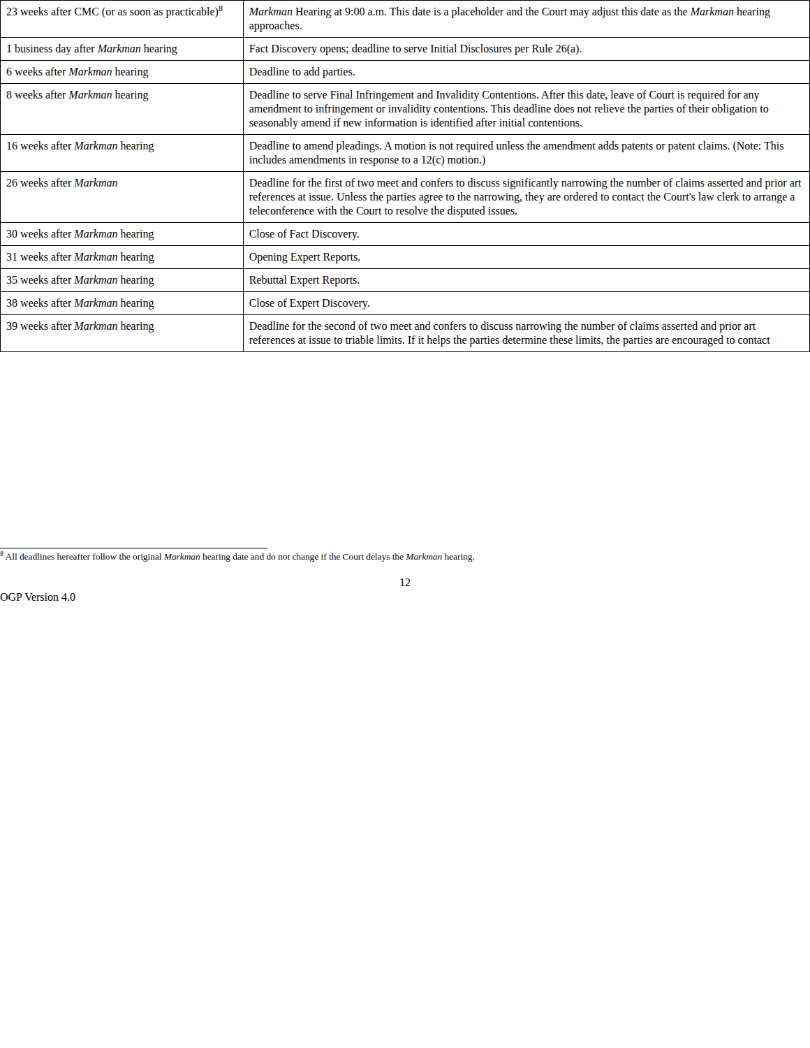| 23 weeks after CMC (or as soon as practicable) 8 | Markman Hearing at 9:00 a.m. This date is a placeholder and the Court may adjust this date as the Markman hearing approaches. |
| 1 business day after Markman hearing | Fact Discovery opens; deadline to serve Initial Disclosures per Rule 26(a). |
| 6 weeks after Markman hearing | Deadline to add parties. |
| 8 weeks after Markman hearing | Deadline to serve Final Infringement and Invalidity Contentions. After this date, leave of Court is required for any amendment to infringement or invalidity contentions. This deadline does not relieve the parties of their obligation to seasonably amend if new information is identified after initial contentions. |
| 16 weeks after Markman hearing | Deadline to amend pleadings. A motion is not required unless the amendment adds patents or patent claims. (Note: This includes amendments in response to a 12(c) motion.) |
| 26 weeks after Markman | Deadline for the first of two meet and confers to discuss significantly narrowing the number of claims asserted and prior art references at issue. Unless the parties agree to the narrowing, they are ordered to contact the Court's law clerk to arrange a teleconference with the Court to resolve the disputed issues. |
| 30 weeks after Markman hearing | Close of Fact Discovery. |
| 31 weeks after Markman hearing | Opening Expert Reports. |
| 35 weeks after Markman hearing | Rebuttal Expert Reports. |
| 38 weeks after Markman hearing | Close of Expert Discovery. |
| 39 weeks after Markman hearing | Deadline for the second of two meet and confers to discuss narrowing the number of claims asserted and prior art references at issue to triable limits. If it helps the parties determine these limits, the parties are encouraged to contact |
8 All deadlines hereafter follow the original Markman hearing date and do not change if the Court delays the Markman hearing.
12
OGP Version 4.0